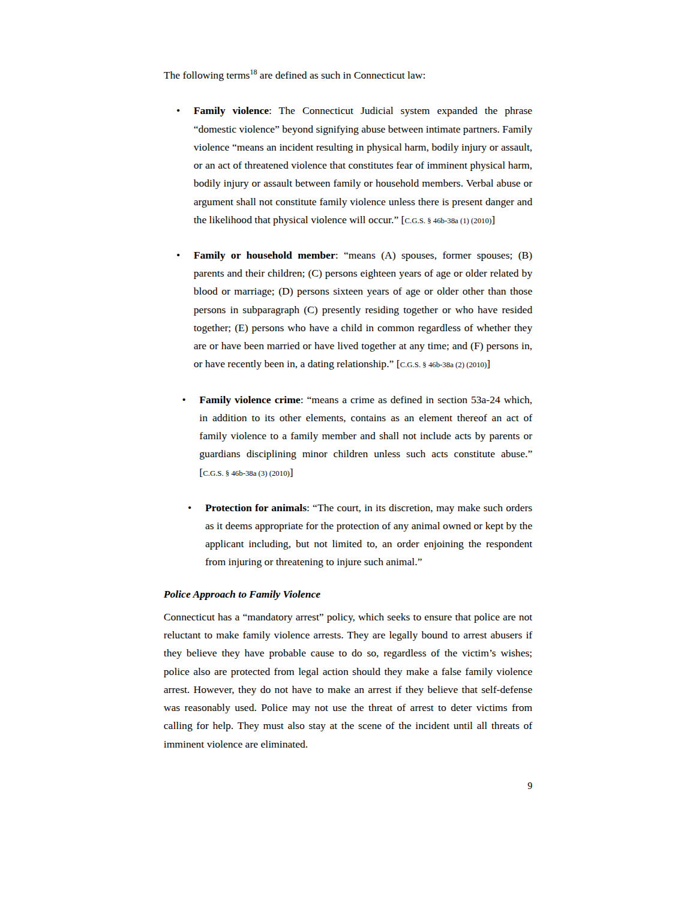The following terms18 are defined as such in Connecticut law:
Family violence: The Connecticut Judicial system expanded the phrase “domestic violence” beyond signifying abuse between intimate partners. Family violence “means an incident resulting in physical harm, bodily injury or assault, or an act of threatened violence that constitutes fear of imminent physical harm, bodily injury or assault between family or household members. Verbal abuse or argument shall not constitute family violence unless there is present danger and the likelihood that physical violence will occur.” [C.G.S. § 46b-38a (1) (2010)]
Family or household member: “means (A) spouses, former spouses; (B) parents and their children; (C) persons eighteen years of age or older related by blood or marriage; (D) persons sixteen years of age or older other than those persons in subparagraph (C) presently residing together or who have resided together; (E) persons who have a child in common regardless of whether they are or have been married or have lived together at any time; and (F) persons in, or have recently been in, a dating relationship.” [C.G.S. § 46b-38a (2) (2010)]
Family violence crime: “means a crime as defined in section 53a-24 which, in addition to its other elements, contains as an element thereof an act of family violence to a family member and shall not include acts by parents or guardians disciplining minor children unless such acts constitute abuse.” [C.G.S. § 46b-38a (3) (2010)]
Protection for animals: “The court, in its discretion, may make such orders as it deems appropriate for the protection of any animal owned or kept by the applicant including, but not limited to, an order enjoining the respondent from injuring or threatening to injure such animal.”
Police Approach to Family Violence
Connecticut has a “mandatory arrest” policy, which seeks to ensure that police are not reluctant to make family violence arrests. They are legally bound to arrest abusers if they believe they have probable cause to do so, regardless of the victim’s wishes; police also are protected from legal action should they make a false family violence arrest. However, they do not have to make an arrest if they believe that self-defense was reasonably used. Police may not use the threat of arrest to deter victims from calling for help. They must also stay at the scene of the incident until all threats of imminent violence are eliminated.
9